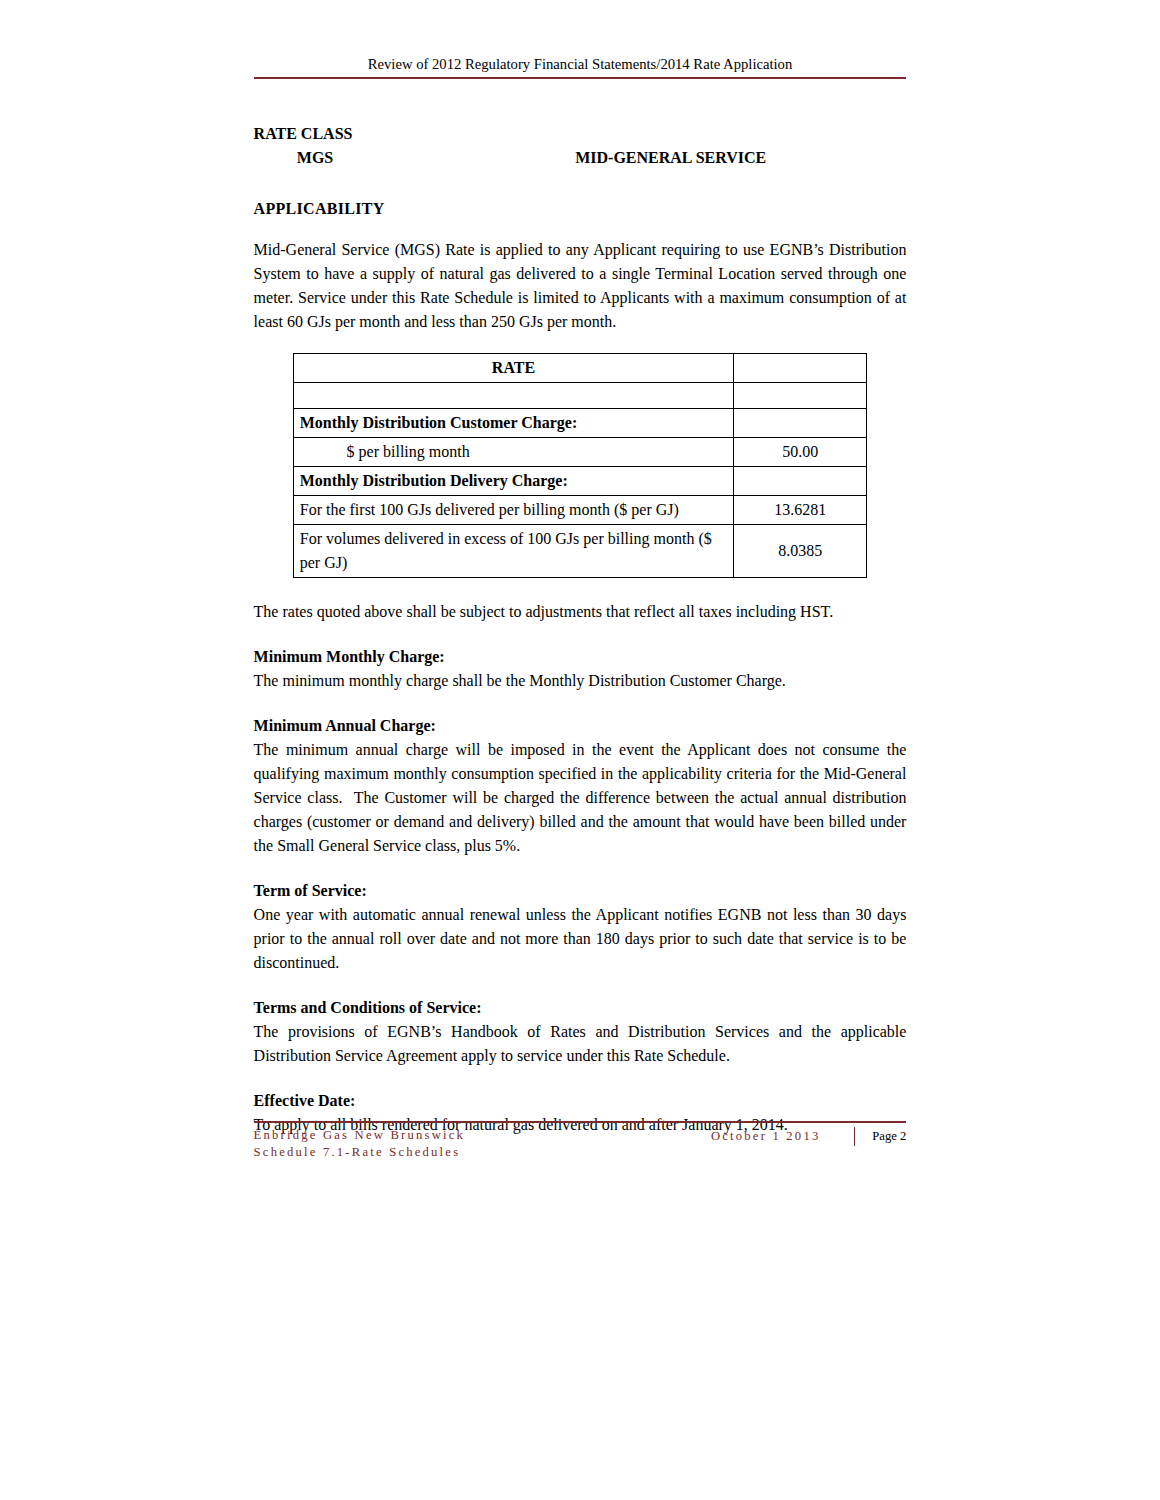Review of 2012 Regulatory Financial Statements/2014 Rate Application
RATE CLASS MGSMID-GENERAL SERVICE
APPLICABILITY
Mid-General Service (MGS) Rate is applied to any Applicant requiring to use EGNB’s Distribution System to have a supply of natural gas delivered to a single Terminal Location served through one meter. Service under this Rate Schedule is limited to Applicants with a maximum consumption of at least 60 GJs per month and less than 250 GJs per month.
| RATE | |
| Monthly Distribution Customer Charge: | |
| $ per billing month | 50.00 |
| Monthly Distribution Delivery Charge: | |
| For the first 100 GJs delivered per billing month ($ per GJ) | 13.6281 |
| For volumes delivered in excess of 100 GJs per billing month ($ per GJ) | 8.0385 |
The rates quoted above shall be subject to adjustments that reflect all taxes including HST.
Minimum Monthly Charge:
The minimum monthly charge shall be the Monthly Distribution Customer Charge.
Minimum Annual Charge:
The minimum annual charge will be imposed in the event the Applicant does not consume the qualifying maximum monthly consumption specified in the applicability criteria for the Mid-General Service class. The Customer will be charged the difference between the actual annual distribution charges (customer or demand and delivery) billed and the amount that would have been billed under the Small General Service class, plus 5%.
Term of Service:
One year with automatic annual renewal unless the Applicant notifies EGNB not less than 30 days prior to the annual roll over date and not more than 180 days prior to such date that service is to be discontinued.
Terms and Conditions of Service:
The provisions of EGNB’s Handbook of Rates and Distribution Services and the applicable Distribution Service Agreement apply to service under this Rate Schedule.
Effective Date:
To apply to all bills rendered for natural gas delivered on and after January 1, 2014.
Enbridge Gas New Brunswick
Schedule 7.1-Rate Schedules
October 1 2013 Page 2